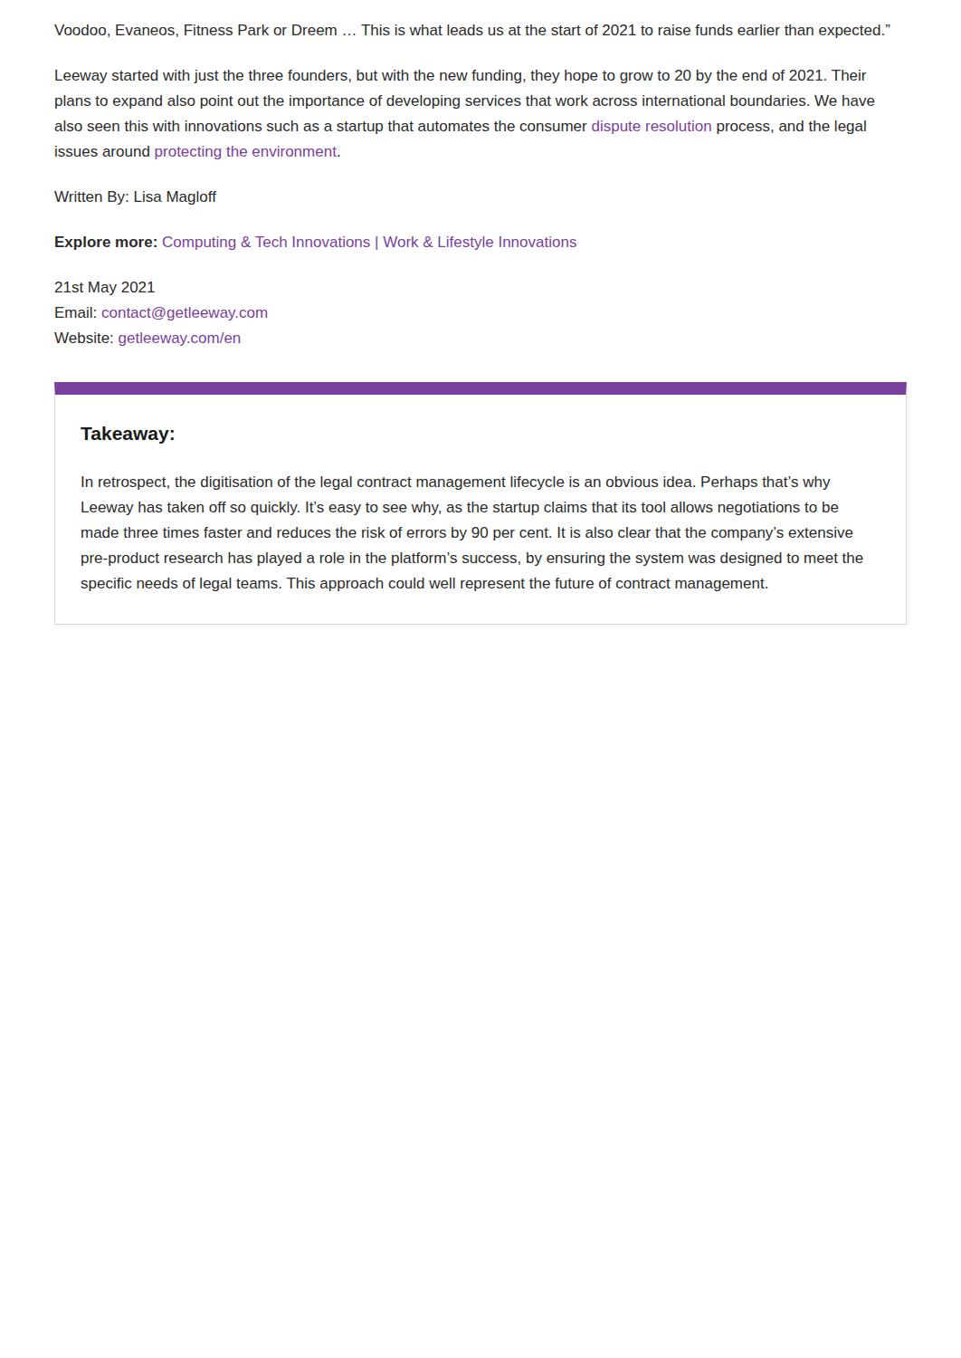Voodoo, Evaneos, Fitness Park or Dreem … This is what leads us at the start of 2021 to raise funds earlier than expected.”
Leeway started with just the three founders, but with the new funding, they hope to grow to 20 by the end of 2021. Their plans to expand also point out the importance of developing services that work across international boundaries. We have also seen this with innovations such as a startup that automates the consumer dispute resolution process, and the legal issues around protecting the environment.
Written By: Lisa Magloff
Explore more: Computing & Tech Innovations | Work & Lifestyle Innovations
21st May 2021
Email: contact@getleeway.com
Website: getleeway.com/en
Takeaway:
In retrospect, the digitisation of the legal contract management lifecycle is an obvious idea. Perhaps that’s why Leeway has taken off so quickly. It’s easy to see why, as the startup claims that its tool allows negotiations to be made three times faster and reduces the risk of errors by 90 per cent. It is also clear that the company’s extensive pre-product research has played a role in the platform’s success, by ensuring the system was designed to meet the specific needs of legal teams. This approach could well represent the future of contract management.